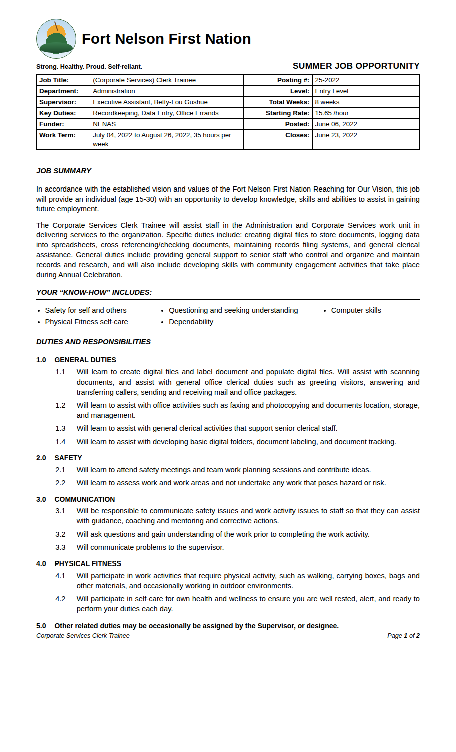Fort Nelson First Nation
Strong. Healthy. Proud. Self-reliant. SUMMER JOB OPPORTUNITY
| Job Title: | (Corporate Services) Clerk Trainee | Posting #: | 25-2022 |
| Department: | Administration | Level: | Entry Level |
| Supervisor: | Executive Assistant, Betty-Lou Gushue | Total Weeks: | 8 weeks |
| Key Duties: | Recordkeeping, Data Entry, Office Errands | Starting Rate: | 15.65 /hour |
| Funder: | NENAS | Posted: | June 06, 2022 |
| Work Term: | July 04, 2022 to August 26, 2022, 35 hours per week | Closes: | June 23, 2022 |
JOB SUMMARY
In accordance with the established vision and values of the Fort Nelson First Nation Reaching for Our Vision, this job will provide an individual (age 15-30) with an opportunity to develop knowledge, skills and abilities to assist in gaining future employment.
The Corporate Services Clerk Trainee will assist staff in the Administration and Corporate Services work unit in delivering services to the organization. Specific duties include: creating digital files to store documents, logging data into spreadsheets, cross referencing/checking documents, maintaining records filing systems, and general clerical assistance. General duties include providing general support to senior staff who control and organize and maintain records and research, and will also include developing skills with community engagement activities that take place during Annual Celebration.
YOUR “KNOW-HOW” INCLUDES:
Safety for self and others
Physical Fitness self-care
Questioning and seeking understanding
Dependability
Computer skills
DUTIES AND RESPONSIBILITIES
1.0 GENERAL DUTIES
1.1 Will learn to create digital files and label document and populate digital files. Will assist with scanning documents, and assist with general office clerical duties such as greeting visitors, answering and transferring callers, sending and receiving mail and office packages.
1.2 Will learn to assist with office activities such as faxing and photocopying and documents location, storage, and management.
1.3 Will learn to assist with general clerical activities that support senior clerical staff.
1.4 Will learn to assist with developing basic digital folders, document labeling, and document tracking.
2.0 SAFETY
2.1 Will learn to attend safety meetings and team work planning sessions and contribute ideas.
2.2 Will learn to assess work and work areas and not undertake any work that poses hazard or risk.
3.0 COMMUNICATION
3.1 Will be responsible to communicate safety issues and work activity issues to staff so that they can assist with guidance, coaching and mentoring and corrective actions.
3.2 Will ask questions and gain understanding of the work prior to completing the work activity.
3.3 Will communicate problems to the supervisor.
4.0 PHYSICAL FITNESS
4.1 Will participate in work activities that require physical activity, such as walking, carrying boxes, bags and other materials, and occasionally working in outdoor environments.
4.2 Will participate in self-care for own health and wellness to ensure you are well rested, alert, and ready to perform your duties each day.
5.0 Other related duties may be occasionally be assigned by the Supervisor, or designee.
Corporate Services Clerk Trainee Page 1 of 2